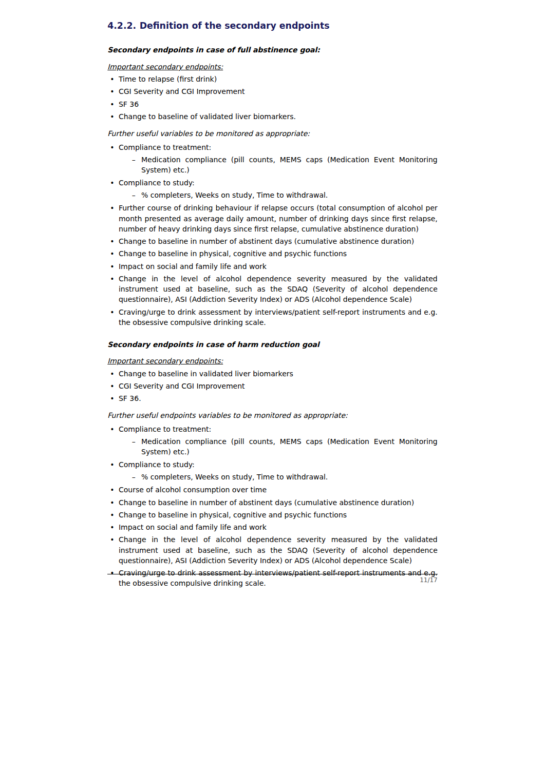4.2.2. Definition of the secondary endpoints
Secondary endpoints in case of full abstinence goal:
Important secondary endpoints:
Time to relapse (first drink)
CGI Severity and CGI Improvement
SF 36
Change to baseline of validated liver biomarkers.
Further useful variables to be monitored as appropriate:
Compliance to treatment:
Medication compliance (pill counts, MEMS caps (Medication Event Monitoring System) etc.)
Compliance to study:
% completers, Weeks on study, Time to withdrawal.
Further course of drinking behaviour if relapse occurs (total consumption of alcohol per month presented as average daily amount, number of drinking days since first relapse, number of heavy drinking days since first relapse, cumulative abstinence duration)
Change to baseline in number of abstinent days (cumulative abstinence duration)
Change to baseline in physical, cognitive and psychic functions
Impact on social and family life and work
Change in the level of alcohol dependence severity measured by the validated instrument used at baseline, such as the SDAQ (Severity of alcohol dependence questionnaire), ASI (Addiction Severity Index) or ADS (Alcohol dependence Scale)
Craving/urge to drink assessment by interviews/patient self-report instruments and e.g. the obsessive compulsive drinking scale.
Secondary endpoints in case of harm reduction goal
Important secondary endpoints:
Change to baseline in validated liver biomarkers
CGI Severity and CGI Improvement
SF 36.
Further useful endpoints variables to be monitored as appropriate:
Compliance to treatment:
Medication compliance (pill counts, MEMS caps (Medication Event Monitoring System) etc.)
Compliance to study:
% completers, Weeks on study, Time to withdrawal.
Course of alcohol consumption over time
Change to baseline in number of abstinent days (cumulative abstinence duration)
Change to baseline in physical, cognitive and psychic functions
Impact on social and family life and work
Change in the level of alcohol dependence severity measured by the validated instrument used at baseline, such as the SDAQ (Severity of alcohol dependence questionnaire), ASI (Addiction Severity Index) or ADS (Alcohol dependence Scale)
Craving/urge to drink assessment by interviews/patient self-report instruments and e.g. the obsessive compulsive drinking scale.
11/17